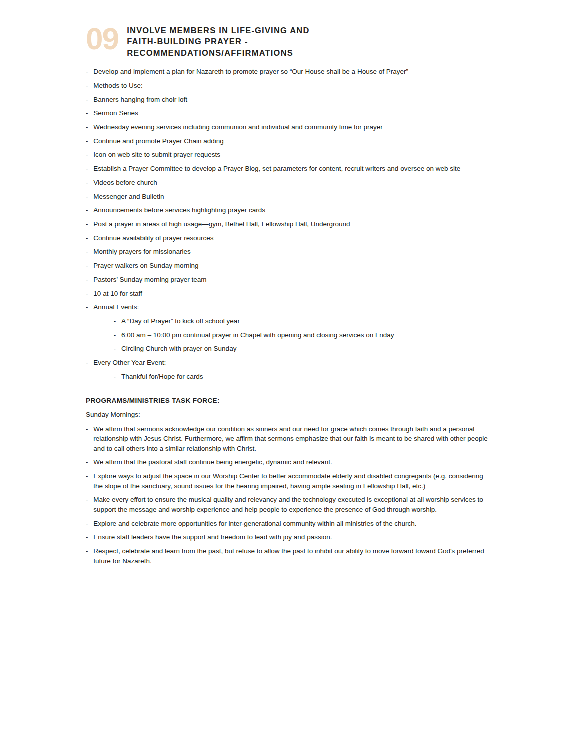09
Involve Members in Life-Giving and
Faith-Building Prayer -
Recommendations/Affirmations
Develop and implement a plan for Nazareth to promote prayer so “Our House shall be a House of Prayer”
Methods to Use:
Banners hanging from choir loft
Sermon Series
Wednesday evening services including communion and individual and community time for prayer
Continue and promote Prayer Chain adding
Icon on web site to submit prayer requests
Establish a Prayer Committee to develop a Prayer Blog, set parameters for content, recruit writers and oversee on web site
Videos before church
Messenger and Bulletin
Announcements before services highlighting prayer cards
Post a prayer in areas of high usage—gym, Bethel Hall, Fellowship Hall, Underground
Continue availability of prayer resources
Monthly prayers for missionaries
Prayer walkers on Sunday morning
Pastors’ Sunday morning prayer team
10 at 10 for staff
Annual Events:
A “Day of Prayer” to kick off school year
6:00 am – 10:00 pm continual prayer in Chapel with opening and closing services on Friday
Circling Church with prayer on Sunday
Every Other Year Event:
Thankful for/Hope for cards
Programs/Ministries Task Force:
Sunday Mornings:
We affirm that sermons acknowledge our condition as sinners and our need for grace which comes through faith and a personal relationship with Jesus Christ. Furthermore, we affirm that sermons emphasize that our faith is meant to be shared with other people and to call others into a similar relationship with Christ.
We affirm that the pastoral staff continue being energetic, dynamic and relevant.
Explore ways to adjust the space in our Worship Center to better accommodate elderly and disabled congregants (e.g. considering the slope of the sanctuary, sound issues for the hearing impaired, having ample seating in Fellowship Hall, etc.)
Make every effort to ensure the musical quality and relevancy and the technology executed is exceptional at all worship services to support the message and worship experience and help people to experience the presence of God through worship.
Explore and celebrate more opportunities for inter-generational community within all ministries of the church.
Ensure staff leaders have the support and freedom to lead with joy and passion.
Respect, celebrate and learn from the past, but refuse to allow the past to inhibit our ability to move forward toward God's preferred future for Nazareth.